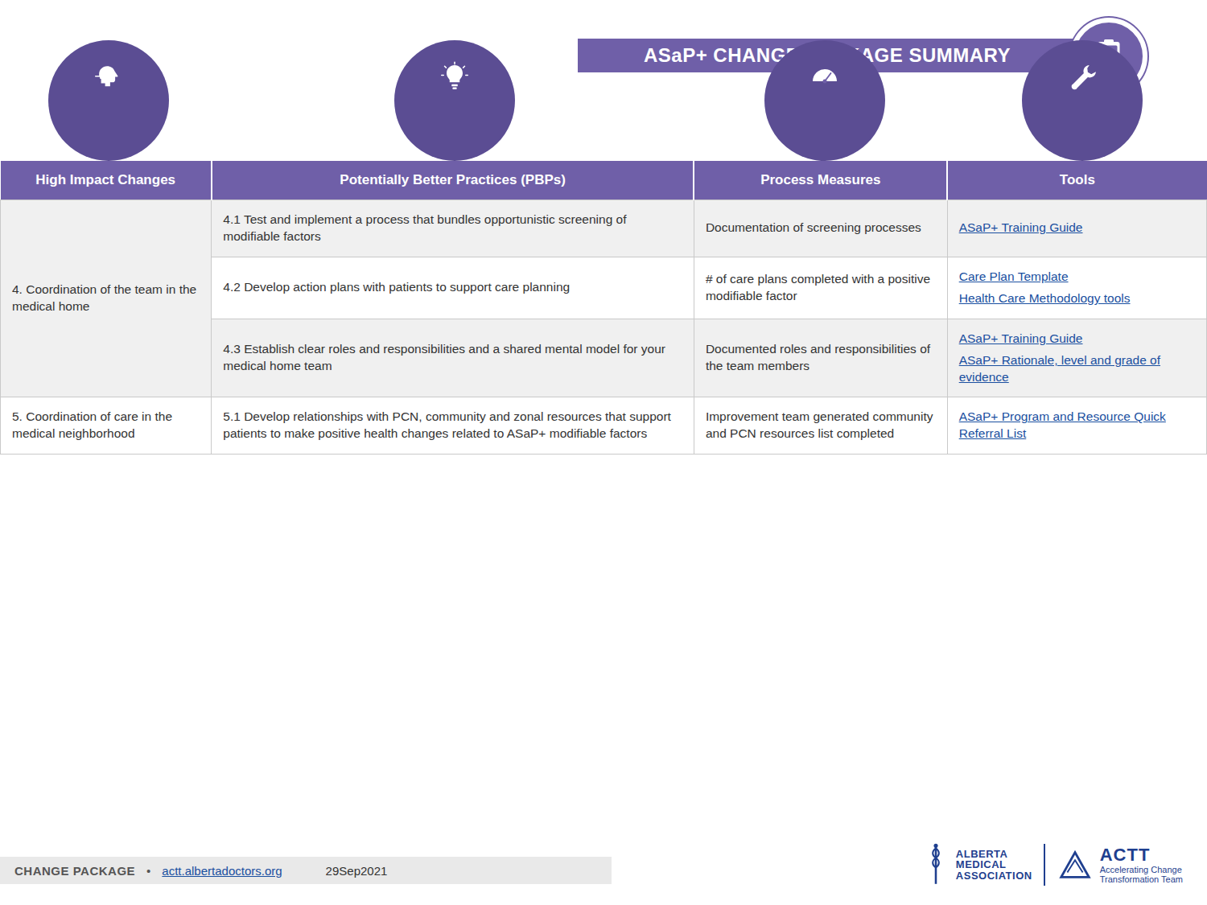ASaP+ CHANGE PACKAGE SUMMARY
| High Impact Changes | Potentially Better Practices (PBPs) | Process Measures | Tools |
| --- | --- | --- | --- |
| 4. Coordination of the team in the medical home | 4.1 Test and implement a process that bundles opportunistic screening of modifiable factors | Documentation of screening processes | ASaP+ Training Guide |
| 4.2 Develop action plans with patients to support care planning | # of care plans completed with a positive modifiable factor | Care Plan Template Health Care Methodology tools |
| 4.3 Establish clear roles and responsibilities and a shared mental model for your medical home team | Documented roles and responsibilities of the team members | ASaP+ Training Guide ASaP+ Rationale, level and grade of evidence |
| 5. Coordination of care in the medical neighborhood | 5.1 Develop relationships with PCN, community and zonal resources that support patients to make positive health changes related to ASaP+ modifiable factors | Improvement team generated community and PCN resources list completed | ASaP+ Program and Resource Quick Referral List |
CHANGE PACKAGE • actt.albertadoctors.org 29Sep2021
ALBERTA
MEDICAL
ASSOCIATION
ACTT Accelerating Change
Transformation Team